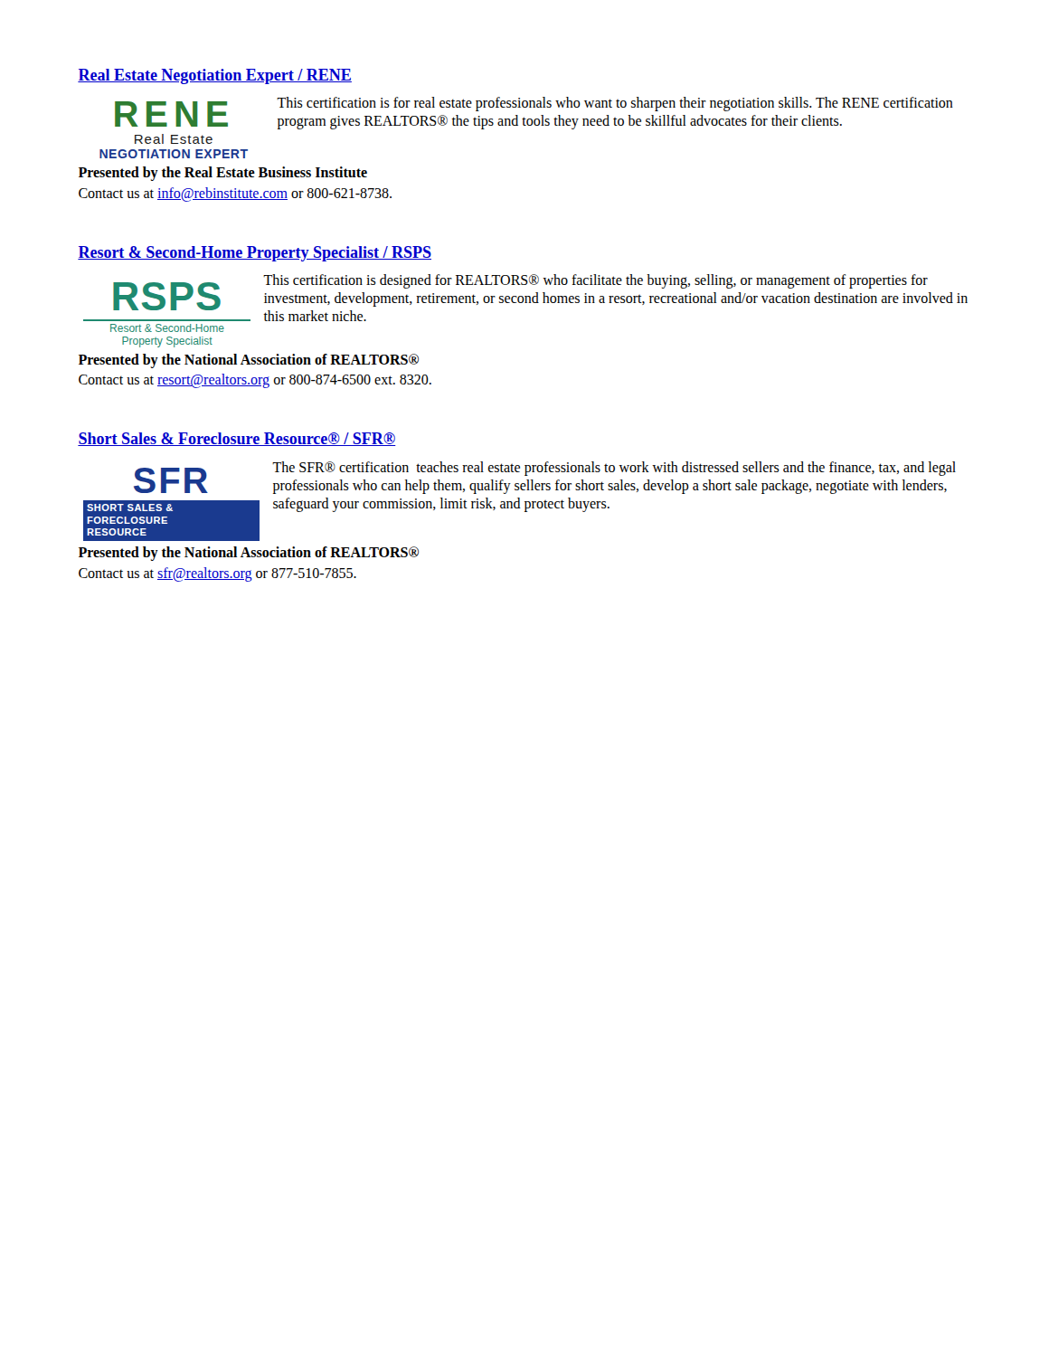Real Estate Negotiation Expert / RENE
RENE
Real Estate
NEGOTIATION EXPERT
This certification is for real estate professionals who want to sharpen their negotiation skills. The RENE certification program gives REALTORS® the tips and tools they need to be skillful advocates for their clients.
Presented by the Real Estate Business Institute
Contact us at info@rebinstitute.com or 800-621-8738.
Resort & Second-Home Property Specialist / RSPS
RSPS
Resort & Second-Home
Property Specialist
This certification is designed for REALTORS® who facilitate the buying, selling, or management of properties for investment, development, retirement, or second homes in a resort, recreational and/or vacation destination are involved in this market niche.
Presented by the National Association of REALTORS®
Contact us at resort@realtors.org or 800-874-6500 ext. 8320.
Short Sales & Foreclosure Resource® / SFR®
SFR
SHORT SALES &
FORECLOSURE
RESOURCE
The SFR® certification teaches real estate professionals to work with distressed sellers and the finance, tax, and legal professionals who can help them, qualify sellers for short sales, develop a short sale package, negotiate with lenders, safeguard your commission, limit risk, and protect buyers.
Presented by the National Association of REALTORS®
Contact us at sfr@realtors.org or 877-510-7855.